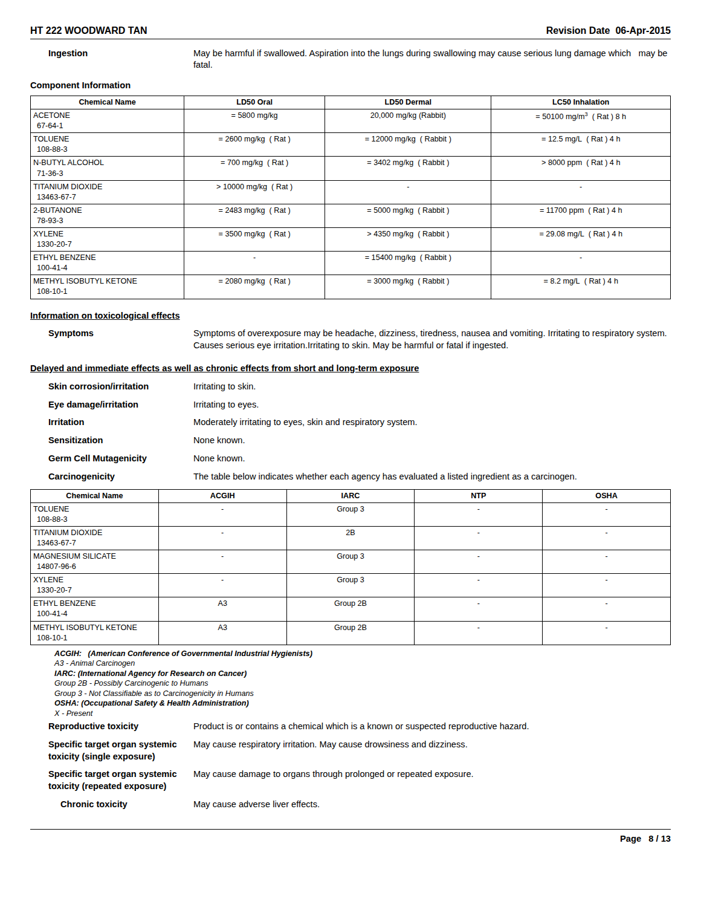HT 222 WOODWARD TAN Revision Date 06-Apr-2015
Ingestion
May be harmful if swallowed. Aspiration into the lungs during swallowing may cause serious lung damage which may be fatal.
Component Information
| Chemical Name | LD50 Oral | LD50 Dermal | LC50 Inhalation |
| --- | --- | --- | --- |
| ACETONE 67-64-1 | = 5800 mg/kg | 20,000 mg/kg (Rabbit) | = 50100 mg/m 3 ( Rat ) 8 h |
| TOLUENE 108-88-3 | = 2600 mg/kg ( Rat ) | = 12000 mg/kg ( Rabbit ) | = 12.5 mg/L ( Rat ) 4 h |
| N-BUTYL ALCOHOL 71-36-3 | = 700 mg/kg ( Rat ) | = 3402 mg/kg ( Rabbit ) | > 8000 ppm ( Rat ) 4 h |
| TITANIUM DIOXIDE 13463-67-7 | > 10000 mg/kg ( Rat ) | - | - |
| 2-BUTANONE 78-93-3 | = 2483 mg/kg ( Rat ) | = 5000 mg/kg ( Rabbit ) | = 11700 ppm ( Rat ) 4 h |
| XYLENE 1330-20-7 | = 3500 mg/kg ( Rat ) | > 4350 mg/kg ( Rabbit ) | = 29.08 mg/L ( Rat ) 4 h |
| ETHYL BENZENE 100-41-4 | - | = 15400 mg/kg ( Rabbit ) | - |
| METHYL ISOBUTYL KETONE 108-10-1 | = 2080 mg/kg ( Rat ) | = 3000 mg/kg ( Rabbit ) | = 8.2 mg/L ( Rat ) 4 h |
Information on toxicological effects
Symptoms
Symptoms of overexposure may be headache, dizziness, tiredness, nausea and vomiting. Irritating to respiratory system. Causes serious eye irritation.Irritating to skin. May be harmful or fatal if ingested.
Delayed and immediate effects as well as chronic effects from short and long-term exposure
Skin corrosion/irritation
Irritating to skin.
Eye damage/irritation
Irritating to eyes.
Irritation
Moderately irritating to eyes, skin and respiratory system.
Sensitization
None known.
Germ Cell Mutagenicity
None known.
Carcinogenicity
The table below indicates whether each agency has evaluated a listed ingredient as a carcinogen.
| Chemical Name | ACGIH | IARC | NTP | OSHA |
| --- | --- | --- | --- | --- |
| TOLUENE 108-88-3 | - | Group 3 | - | - |
| TITANIUM DIOXIDE 13463-67-7 | - | 2B | - | - |
| MAGNESIUM SILICATE 14807-96-6 | - | Group 3 | - | - |
| XYLENE 1330-20-7 | - | Group 3 | - | - |
| ETHYL BENZENE 100-41-4 | A3 | Group 2B | - | - |
| METHYL ISOBUTYL KETONE 108-10-1 | A3 | Group 2B | - | - |
ACGIH: (American Conference of Governmental Industrial Hygienists)
A3 - Animal Carcinogen
IARC: (International Agency for Research on Cancer)
Group 2B - Possibly Carcinogenic to Humans
Group 3 - Not Classifiable as to Carcinogenicity in Humans
OSHA: (Occupational Safety & Health Administration)
X - Present
Reproductive toxicity
Product is or contains a chemical which is a known or suspected reproductive hazard.
Specific target organ systemic toxicity (single exposure)
May cause respiratory irritation. May cause drowsiness and dizziness.
Specific target organ systemic toxicity (repeated exposure)
May cause damage to organs through prolonged or repeated exposure.
Chronic toxicity
May cause adverse liver effects.
Page 8 / 13